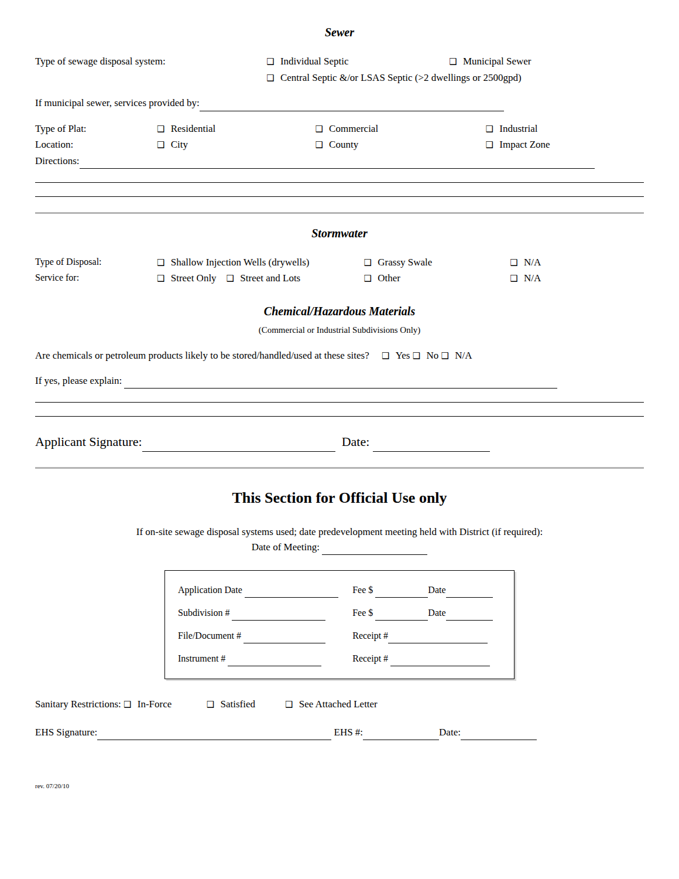Sewer
| Type of sewage disposal system: | ❑ Individual Septic | ❑ Municipal Sewer |
| | ❑ Central Septic &/or LSAS Septic (>2 dwellings or 2500gpd) |
If municipal sewer, services provided by:
| Type of Plat: | ❑ Residential | ❑ Commercial | ❑ Industrial |
| Location: | ❑ City | ❑ County | ❑ Impact Zone |
Directions:
Stormwater
| Type of Disposal: | ❑ Shallow Injection Wells (drywells) | ❑ Grassy Swale | ❑ N/A |
| Service for: | ❑ Street Only ❑ Street and Lots | ❑ Other | ❑ N/A |
Chemical/Hazardous Materials
(Commercial or Industrial Subdivisions Only)
Are chemicals or petroleum products likely to be stored/handled/used at these sites? ❑ Yes ❑ No ❑ N/A
If yes, please explain:
Applicant Signature: Date:
This Section for Official Use only
If on-site sewage disposal systems used; date predevelopment meeting held with District (if required):
Date of Meeting:
| Application Date | Fee $ Date |
| Subdivision # | Fee $ Date |
| File/Document # | Receipt # |
| Instrument # | Receipt # |
Sanitary Restrictions: ❑ In-Force ❑ Satisfied ❑ See Attached Letter
EHS Signature: EHS #: Date:
rev. 07/20/10